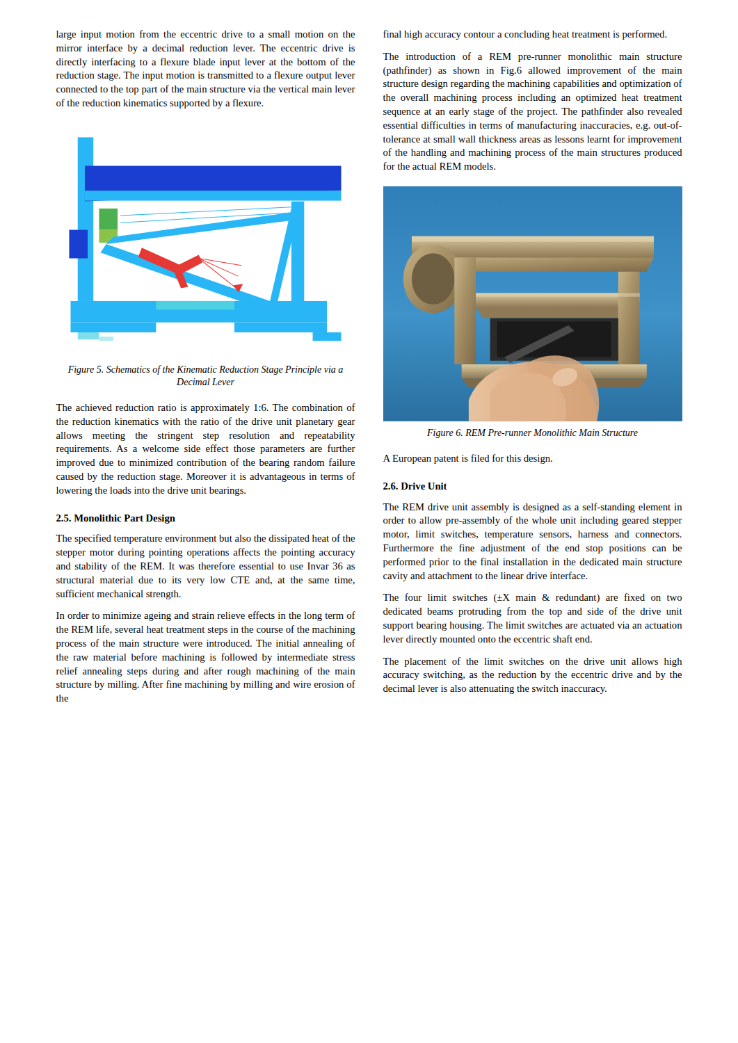large input motion from the eccentric drive to a small motion on the mirror interface by a decimal reduction lever. The eccentric drive is directly interfacing to a flexure blade input lever at the bottom of the reduction stage. The input motion is transmitted to a flexure output lever connected to the top part of the main structure via the vertical main lever of the reduction kinematics supported by a flexure.
Figure 5. Schematics of the Kinematic Reduction Stage Principle via a Decimal Lever
The achieved reduction ratio is approximately 1:6. The combination of the reduction kinematics with the ratio of the drive unit planetary gear allows meeting the stringent step resolution and repeatability requirements. As a welcome side effect those parameters are further improved due to minimized contribution of the bearing random failure caused by the reduction stage. Moreover it is advantageous in terms of lowering the loads into the drive unit bearings.
2.5. Monolithic Part Design
The specified temperature environment but also the dissipated heat of the stepper motor during pointing operations affects the pointing accuracy and stability of the REM. It was therefore essential to use Invar 36 as structural material due to its very low CTE and, at the same time, sufficient mechanical strength.
In order to minimize ageing and strain relieve effects in the long term of the REM life, several heat treatment steps in the course of the machining process of the main structure were introduced. The initial annealing of the raw material before machining is followed by intermediate stress relief annealing steps during and after rough machining of the main structure by milling. After fine machining by milling and wire erosion of the
final high accuracy contour a concluding heat treatment is performed.
The introduction of a REM pre-runner monolithic main structure (pathfinder) as shown in Fig.6 allowed improvement of the main structure design regarding the machining capabilities and optimization of the overall machining process including an optimized heat treatment sequence at an early stage of the project. The pathfinder also revealed essential difficulties in terms of manufacturing inaccuracies, e.g. out-of-tolerance at small wall thickness areas as lessons learnt for improvement of the handling and machining process of the main structures produced for the actual REM models.
Figure 6. REM Pre-runner Monolithic Main Structure
A European patent is filed for this design.
2.6. Drive Unit
The REM drive unit assembly is designed as a self-standing element in order to allow pre-assembly of the whole unit including geared stepper motor, limit switches, temperature sensors, harness and connectors. Furthermore the fine adjustment of the end stop positions can be performed prior to the final installation in the dedicated main structure cavity and attachment to the linear drive interface.
The four limit switches (±X main & redundant) are fixed on two dedicated beams protruding from the top and side of the drive unit support bearing housing. The limit switches are actuated via an actuation lever directly mounted onto the eccentric shaft end.
The placement of the limit switches on the drive unit allows high accuracy switching, as the reduction by the eccentric drive and by the decimal lever is also attenuating the switch inaccuracy.